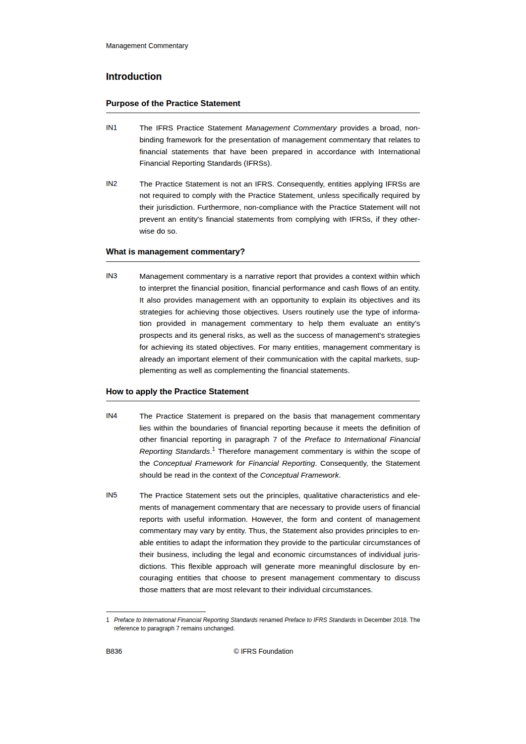Management Commentary
Introduction
Purpose of the Practice Statement
IN1
The IFRS Practice Statement Management Commentary provides a broad, non-binding framework for the presentation of management commentary that relates to financial statements that have been prepared in accordance with International Financial Reporting Standards (IFRSs).
IN2
The Practice Statement is not an IFRS. Consequently, entities applying IFRSs are not required to comply with the Practice Statement, unless specifically required by their jurisdiction. Furthermore, non-compliance with the Practice Statement will not prevent an entity's financial statements from complying with IFRSs, if they otherwise do so.
What is management commentary?
IN3
Management commentary is a narrative report that provides a context within which to interpret the financial position, financial performance and cash flows of an entity. It also provides management with an opportunity to explain its objectives and its strategies for achieving those objectives. Users routinely use the type of information provided in management commentary to help them evaluate an entity's prospects and its general risks, as well as the success of management's strategies for achieving its stated objectives. For many entities, management commentary is already an important element of their communication with the capital markets, supplementing as well as complementing the financial statements.
How to apply the Practice Statement
IN4
The Practice Statement is prepared on the basis that management commentary lies within the boundaries of financial reporting because it meets the definition of other financial reporting in paragraph 7 of the Preface to International Financial Reporting Standards.1 Therefore management commentary is within the scope of the Conceptual Framework for Financial Reporting. Consequently, the Statement should be read in the context of the Conceptual Framework.
IN5
The Practice Statement sets out the principles, qualitative characteristics and elements of management commentary that are necessary to provide users of financial reports with useful information. However, the form and content of management commentary may vary by entity. Thus, the Statement also provides principles to enable entities to adapt the information they provide to the particular circumstances of their business, including the legal and economic circumstances of individual jurisdictions. This flexible approach will generate more meaningful disclosure by encouraging entities that choose to present management commentary to discuss those matters that are most relevant to their individual circumstances.
1
Preface to International Financial Reporting Standards renamed Preface to IFRS Standards in December 2018. The reference to paragraph 7 remains unchanged.
B836
© IFRS Foundation